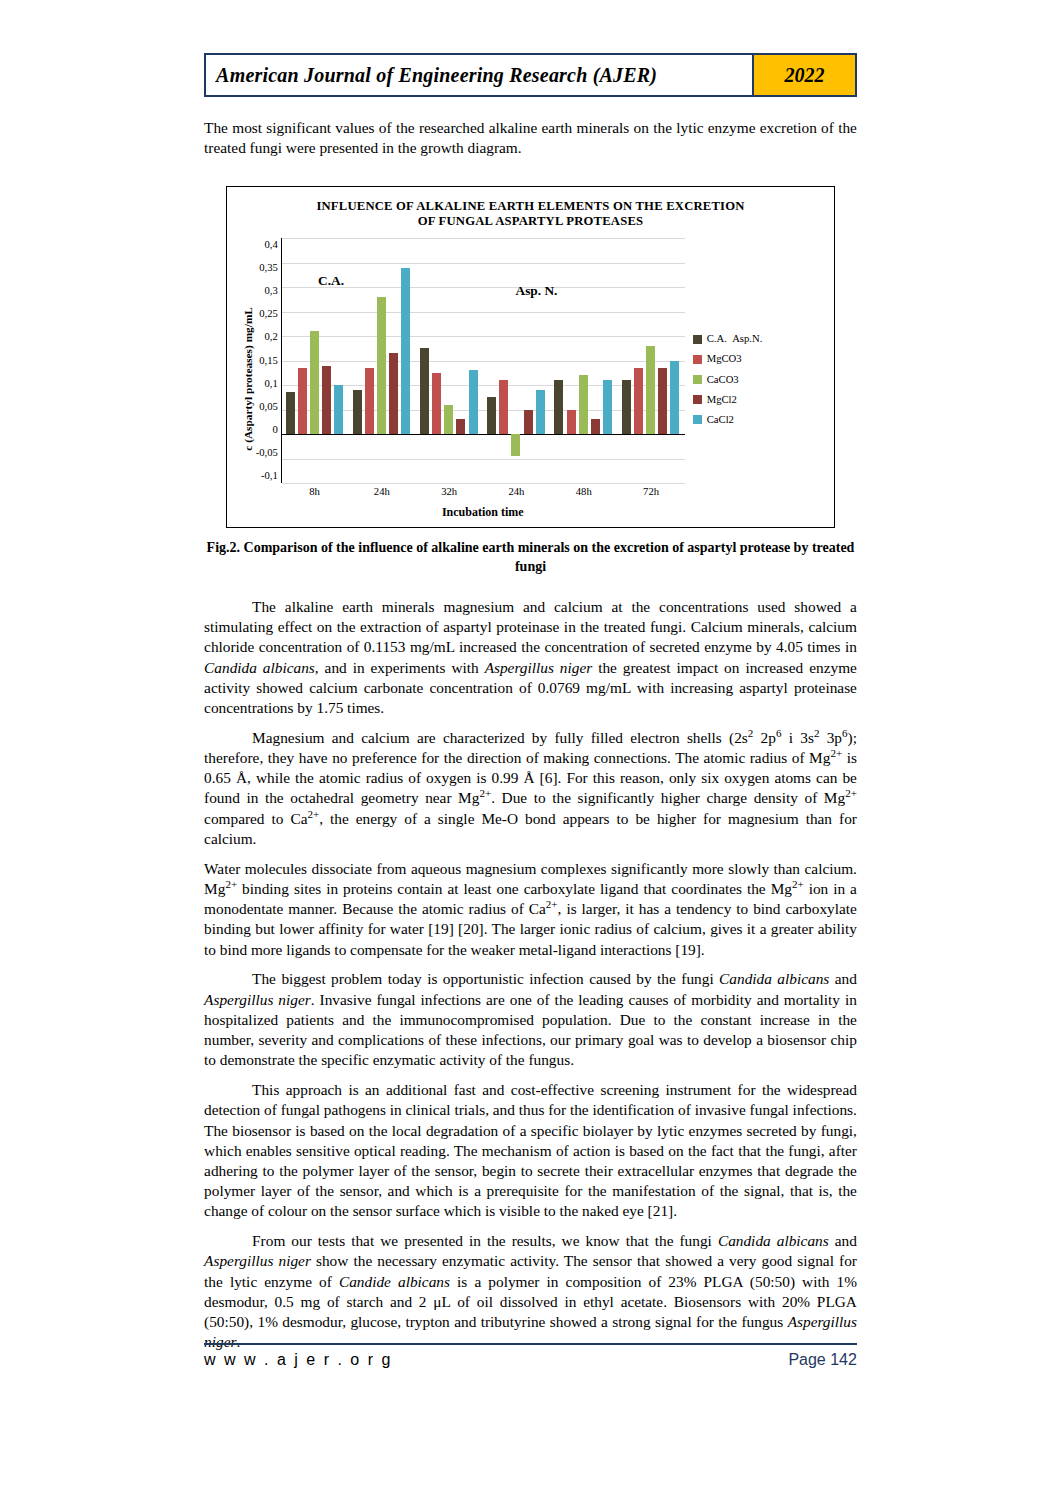American Journal of Engineering Research (AJER)
2022
The most significant values of the researched alkaline earth minerals on the lytic enzyme excretion of the treated fungi were presented in the growth diagram.
INFLUENCE OF ALKALINE EARTH ELEMENTS ON THE EXCRETION
OF FUNGAL ASPARTYL PROTEASES
c (Aspartyl proteases) mg/mL
0,4
0,35
0,3
0,25
0,2
0,15
0,1
0,05
0
-0,05
-0,1
C.A.
Asp. N.
8h
24h
32h
24h
48h
72h
Incubation time
C.A. Asp.N.
MgCO3
CaCO3
MgCl2
CaCl2
Fig.2. Comparison of the influence of alkaline earth minerals on the excretion of aspartyl protease by treated fungi
The alkaline earth minerals magnesium and calcium at the concentrations used showed a stimulating effect on the extraction of aspartyl proteinase in the treated fungi. Calcium minerals, calcium chloride concentration of 0.1153 mg/mL increased the concentration of secreted enzyme by 4.05 times in Candida albicans, and in experiments with Aspergillus niger the greatest impact on increased enzyme activity showed calcium carbonate concentration of 0.0769 mg/mL with increasing aspartyl proteinase concentrations by 1.75 times.
Magnesium and calcium are characterized by fully filled electron shells (2s2 2p6 i 3s2 3p6); therefore, they have no preference for the direction of making connections. The atomic radius of Mg2+ is 0.65 Å, while the atomic radius of oxygen is 0.99 Å [6]. For this reason, only six oxygen atoms can be found in the octahedral geometry near Mg2+. Due to the significantly higher charge density of Mg2+ compared to Ca2+, the energy of a single Me-O bond appears to be higher for magnesium than for calcium.
Water molecules dissociate from aqueous magnesium complexes significantly more slowly than calcium. Mg2+ binding sites in proteins contain at least one carboxylate ligand that coordinates the Mg2+ ion in a monodentate manner. Because the atomic radius of Ca2+, is larger, it has a tendency to bind carboxylate binding but lower affinity for water [19] [20]. The larger ionic radius of calcium, gives it a greater ability to bind more ligands to compensate for the weaker metal-ligand interactions [19].
The biggest problem today is opportunistic infection caused by the fungi Candida albicans and Aspergillus niger. Invasive fungal infections are one of the leading causes of morbidity and mortality in hospitalized patients and the immunocompromised population. Due to the constant increase in the number, severity and complications of these infections, our primary goal was to develop a biosensor chip to demonstrate the specific enzymatic activity of the fungus.
This approach is an additional fast and cost-effective screening instrument for the widespread detection of fungal pathogens in clinical trials, and thus for the identification of invasive fungal infections. The biosensor is based on the local degradation of a specific biolayer by lytic enzymes secreted by fungi, which enables sensitive optical reading. The mechanism of action is based on the fact that the fungi, after adhering to the polymer layer of the sensor, begin to secrete their extracellular enzymes that degrade the polymer layer of the sensor, and which is a prerequisite for the manifestation of the signal, that is, the change of colour on the sensor surface which is visible to the naked eye [21].
From our tests that we presented in the results, we know that the fungi Candida albicans and Aspergillus niger show the necessary enzymatic activity. The sensor that showed a very good signal for the lytic enzyme of Candide albicans is a polymer in composition of 23% PLGA (50:50) with 1% desmodur, 0.5 mg of starch and 2 μL of oil dissolved in ethyl acetate. Biosensors with 20% PLGA (50:50), 1% desmodur, glucose, trypton and tributyrine showed a strong signal for the fungus Aspergillus niger.
w w w . a j e r . o r g
Page 142